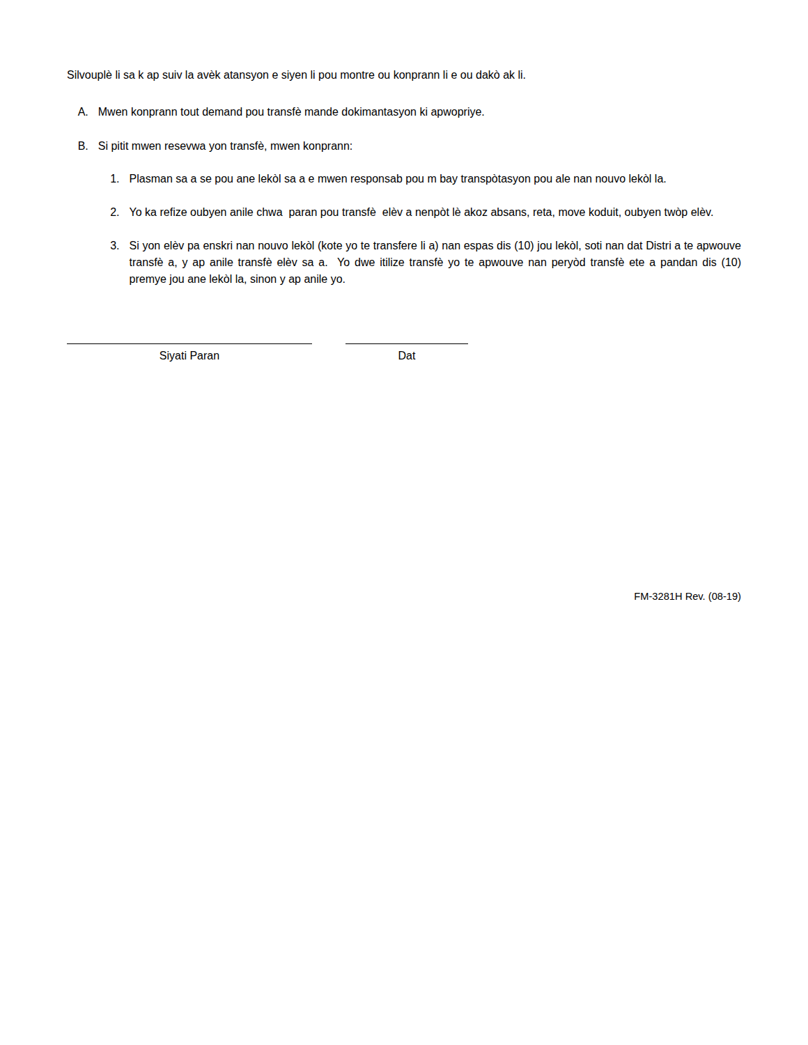Silvouplè li sa k ap suiv la avèk atansyon e siyen li pou montre ou konprann li e ou dakò ak li.
Mwen konprann tout demand pou transfè mande dokimantasyon ki apwopriye.
Si pitit mwen resevwa yon transfè, mwen konprann:
Plasman sa a se pou ane lekòl sa a e mwen responsab pou m bay transpòtasyon pou ale nan nouvo lekòl la.
Yo ka refize oubyen anile chwa paran pou transfè elèv a nenpòt lè akoz absans, reta, move koduit, oubyen twòp elèv.
Si yon elèv pa enskri nan nouvo lekòl (kote yo te transfere li a) nan espas dis (10) jou lekòl, soti nan dat Distri a te apwouve transfè a, y ap anile transfè elèv sa a. Yo dwe itilize transfè yo te apwouve nan peryòd transfè ete a pandan dis (10) premye jou ane lekòl la, sinon y ap anile yo.
Siyati Paran
Dat
FM-3281H Rev. (08-19)